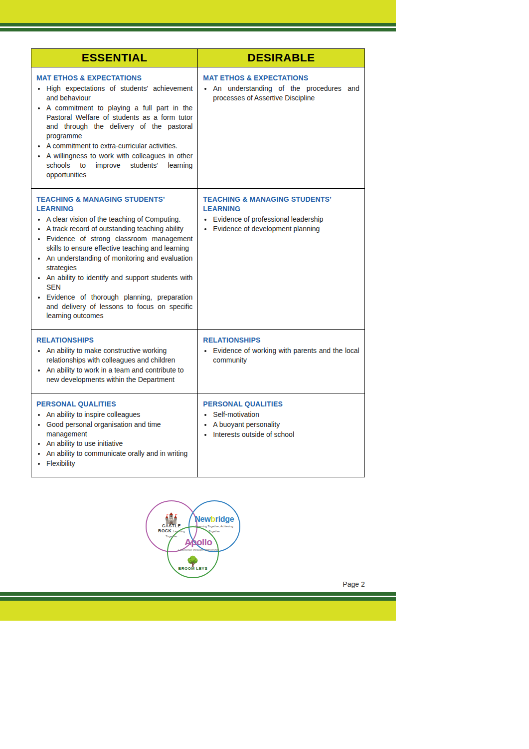| ESSENTIAL | DESIRABLE |
| --- | --- |
| MAT ETHOS & EXPECTATIONS High expectations of students' achievement and behaviour A commitment to playing a full part in the Pastoral Welfare of students as a form tutor and through the delivery of the pastoral programme A commitment to extra-curricular activities. A willingness to work with colleagues in other schools to improve students’ learning opportunities | MAT ETHOS & EXPECTATIONS An understanding of the procedures and processes of Assertive Discipline |
| TEACHING & MANAGING STUDENTS’ LEARNING A clear vision of the teaching of Computing. A track record of outstanding teaching ability Evidence of strong classroom management skills to ensure effective teaching and learning An understanding of monitoring and evaluation strategies An ability to identify and support students with SEN Evidence of thorough planning, preparation and delivery of lessons to focus on specific learning outcomes | TEACHING & MANAGING STUDENTS’ LEARNING Evidence of professional leadership Evidence of development planning |
| RELATIONSHIPS An ability to make constructive working relationships with colleagues and children An ability to work in a team and contribute to new developments within the Department | RELATIONSHIPS Evidence of working with parents and the local community |
| PERSONAL QUALITIES An ability to inspire colleagues Good personal organisation and time management An ability to use initiative An ability to communicate orally and in writing Flexibility | PERSONAL QUALITIES Self-motivation A buoyant personality Interests outside of school |
🏰 CASTLE
ROCK Learning Together
Newbridge
Learning Together, Achieving Together
Apollo
Excellence through Partnership
🌳 BROOM LEYS
Page 2